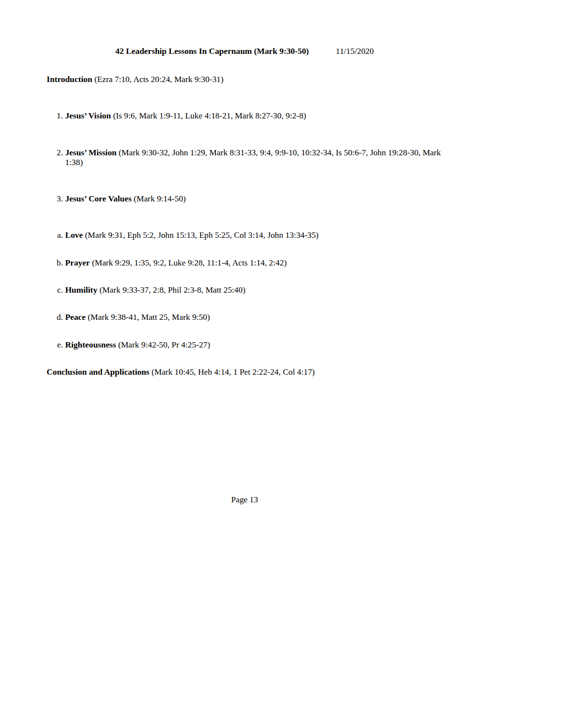42 Leadership Lessons In Capernaum (Mark 9:30-50)11/15/2020
Introduction (Ezra 7:10, Acts 20:24, Mark 9:30-31)
Jesus’ Vision (Is 9:6, Mark 1:9-11, Luke 4:18-21, Mark 8:27-30, 9:2-8)
Jesus’ Mission (Mark 9:30-32, John 1:29, Mark 8:31-33, 9:4, 9:9-10, 10:32-34, Is 50:6-7, John 19:28-30, Mark 1:38)
Jesus’ Core Values (Mark 9:14-50)
Love (Mark 9:31, Eph 5:2, John 15:13, Eph 5:25, Col 3:14, John 13:34-35)
Prayer (Mark 9:29, 1:35, 9:2, Luke 9:28, 11:1-4, Acts 1:14, 2:42)
Humility (Mark 9:33-37, 2:8, Phil 2:3-8, Matt 25:40)
Peace (Mark 9:38-41, Matt 25, Mark 9:50)
Righteousness (Mark 9:42-50, Pr 4:25-27)
Conclusion and Applications (Mark 10:45, Heb 4:14, 1 Pet 2:22-24, Col 4:17)
Page 13